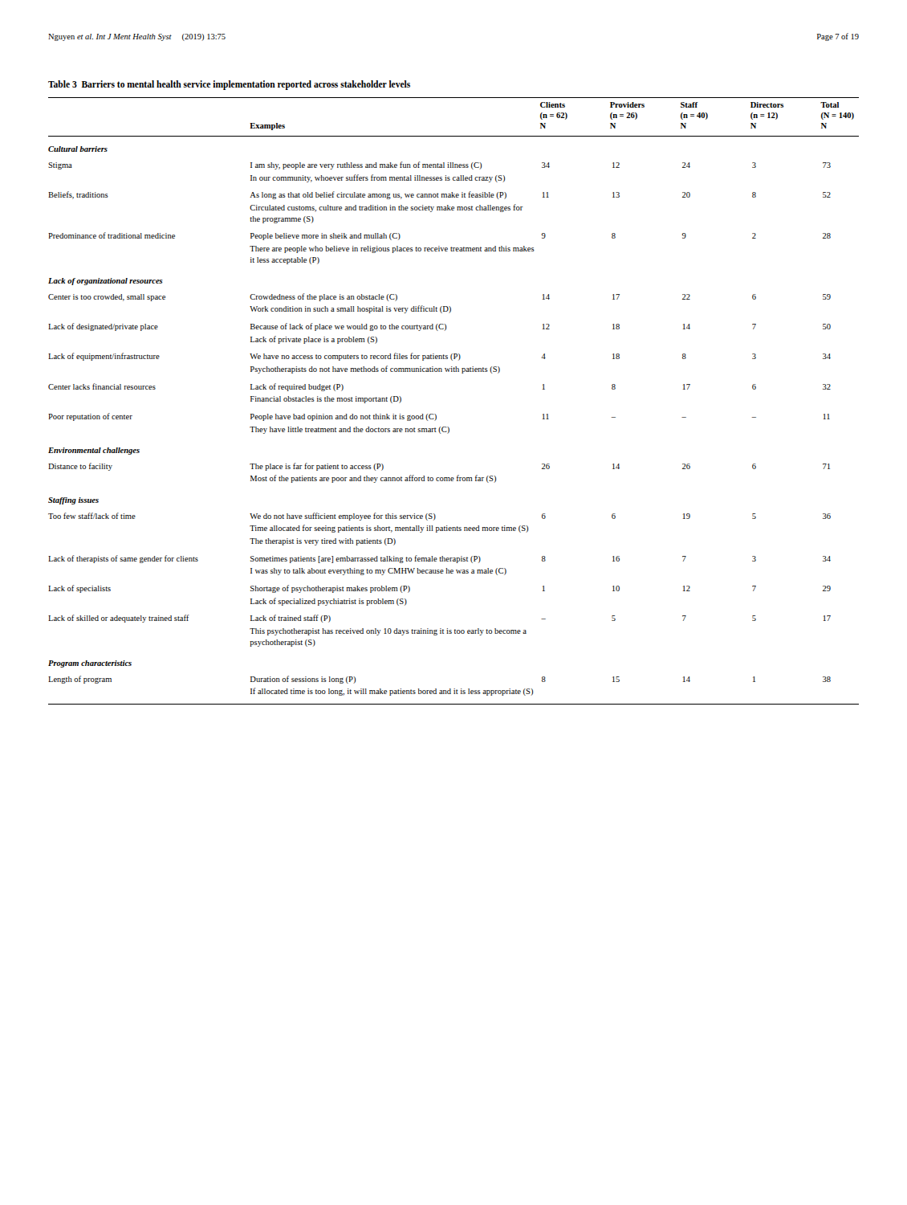Nguyen et al. Int J Ment Health Syst (2019) 13:75
Page 7 of 19
Table 3 Barriers to mental health service implementation reported across stakeholder levels
| | Examples | Clients (n = 62) N | Providers (n = 26) N | Staff (n = 40) N | Directors (n = 12) N | Total (N = 140) N |
| --- | --- | --- | --- | --- | --- | --- |
| Cultural barriers |
| Stigma | I am shy, people are very ruthless and make fun of mental illness (C) In our community, whoever suffers from mental illnesses is called crazy (S) | 34 | 12 | 24 | 3 | 73 |
| Beliefs, traditions | As long as that old belief circulate among us, we cannot make it feasible (P) Circulated customs, culture and tradition in the society make most challenges for the programme (S) | 11 | 13 | 20 | 8 | 52 |
| Predominance of traditional medicine | People believe more in sheik and mullah (C) There are people who believe in religious places to receive treatment and this makes it less acceptable (P) | 9 | 8 | 9 | 2 | 28 |
| Lack of organizational resources |
| Center is too crowded, small space | Crowdedness of the place is an obstacle (C) Work condition in such a small hospital is very difficult (D) | 14 | 17 | 22 | 6 | 59 |
| Lack of designated/private place | Because of lack of place we would go to the courtyard (C) Lack of private place is a problem (S) | 12 | 18 | 14 | 7 | 50 |
| Lack of equipment/infrastructure | We have no access to computers to record files for patients (P) Psychotherapists do not have methods of communication with patients (S) | 4 | 18 | 8 | 3 | 34 |
| Center lacks financial resources | Lack of required budget (P) Financial obstacles is the most important (D) | 1 | 8 | 17 | 6 | 32 |
| Poor reputation of center | People have bad opinion and do not think it is good (C) They have little treatment and the doctors are not smart (C) | 11 | – | – | – | 11 |
| Environmental challenges |
| Distance to facility | The place is far for patient to access (P) Most of the patients are poor and they cannot afford to come from far (S) | 26 | 14 | 26 | 6 | 71 |
| Staffing issues |
| Too few staff/lack of time | We do not have sufficient employee for this service (S) Time allocated for seeing patients is short, mentally ill patients need more time (S) The therapist is very tired with patients (D) | 6 | 6 | 19 | 5 | 36 |
| Lack of therapists of same gender for clients | Sometimes patients [are] embarrassed talking to female therapist (P) I was shy to talk about everything to my CMHW because he was a male (C) | 8 | 16 | 7 | 3 | 34 |
| Lack of specialists | Shortage of psychotherapist makes problem (P) Lack of specialized psychiatrist is problem (S) | 1 | 10 | 12 | 7 | 29 |
| Lack of skilled or adequately trained staff | Lack of trained staff (P) This psychotherapist has received only 10 days training it is too early to become a psychotherapist (S) | – | 5 | 7 | 5 | 17 |
| Program characteristics |
| Length of program | Duration of sessions is long (P) If allocated time is too long, it will make patients bored and it is less appropriate (S) | 8 | 15 | 14 | 1 | 38 |